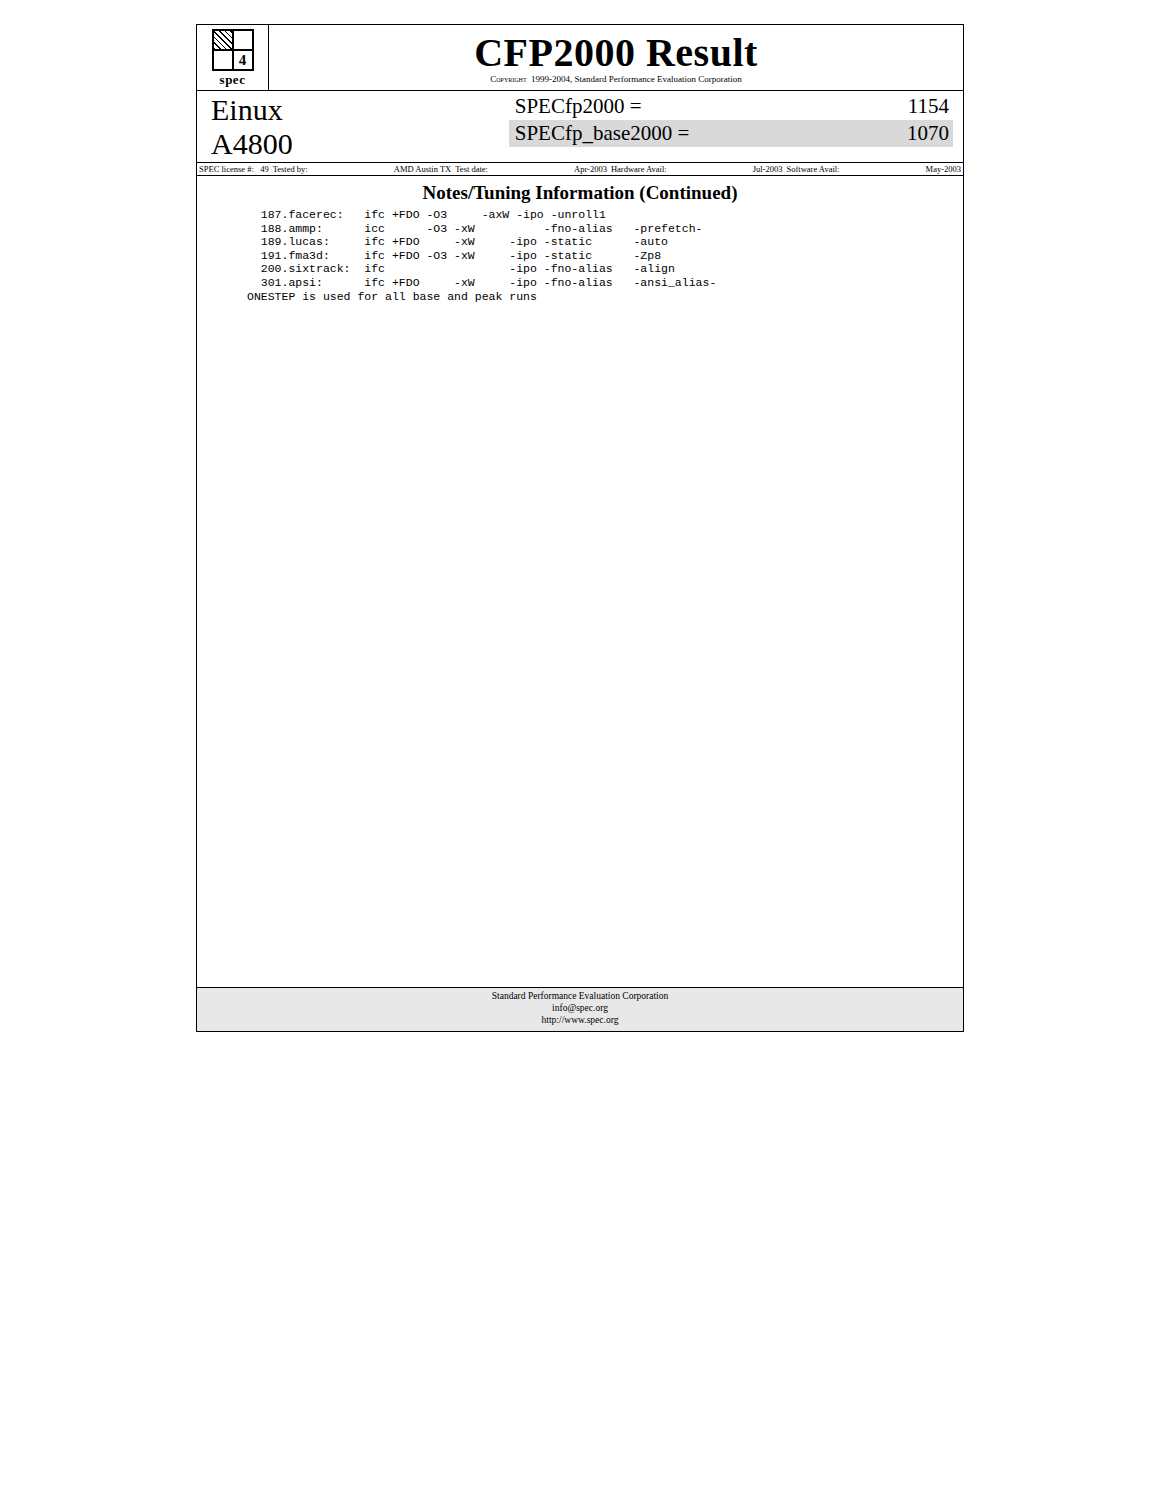4
spec
CFP2000 Result
Copyright 1999-2004, Standard Performance Evaluation Corporation
Einux
A4800
SPECfp2000 = 1154
SPECfp_base2000 = 1070
SPEC license #: 49 Tested by: AMD Austin TX Test date: Apr-2003 Hardware Avail: Jul-2003 Software Avail: May-2003
Notes/Tuning Information (Continued)
  187.facerec:   ifc +FDO -O3     -axW -ipo -unroll1
  188.ammp:      icc      -O3 -xW          -fno-alias   -prefetch-
  189.lucas:     ifc +FDO     -xW     -ipo -static      -auto
  191.fma3d:     ifc +FDO -O3 -xW     -ipo -static      -Zp8
  200.sixtrack:  ifc                  -ipo -fno-alias   -align
  301.apsi:      ifc +FDO     -xW     -ipo -fno-alias   -ansi_alias-
ONESTEP is used for all base and peak runs
Standard Performance Evaluation Corporation
info@spec.org
http://www.spec.org